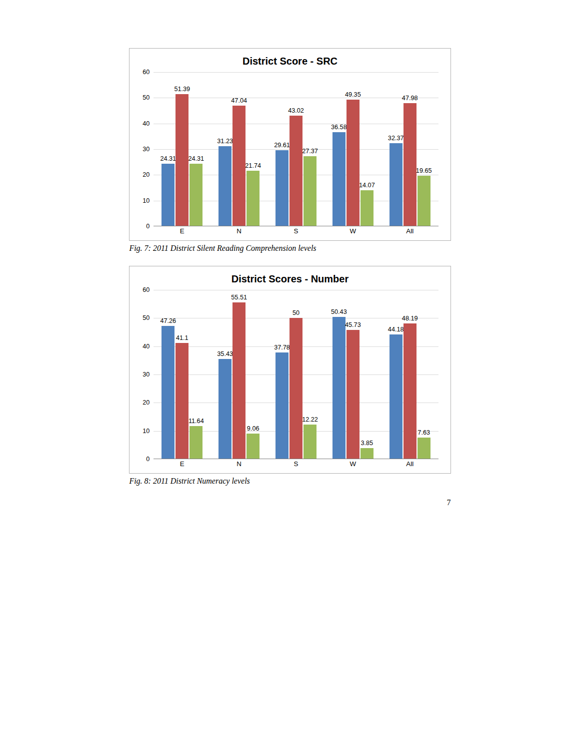District Score - SRC
60
50
40
30
20
10
0
24.31
51.39
24.31
31.23
47.04
21.74
29.61
43.02
27.37
36.58
49.35
14.07
32.37
47.98
19.65
ENSWAll
Fig. 7: 2011 District Silent Reading Comprehension levels
District Scores - Number
60
50
40
30
20
10
0
47.26
41.1
11.64
35.43
55.51
9.06
37.78
50
12.22
50.43
45.73
3.85
44.18
48.19
7.63
ENSWAll
Fig. 8: 2011 District Numeracy levels
7